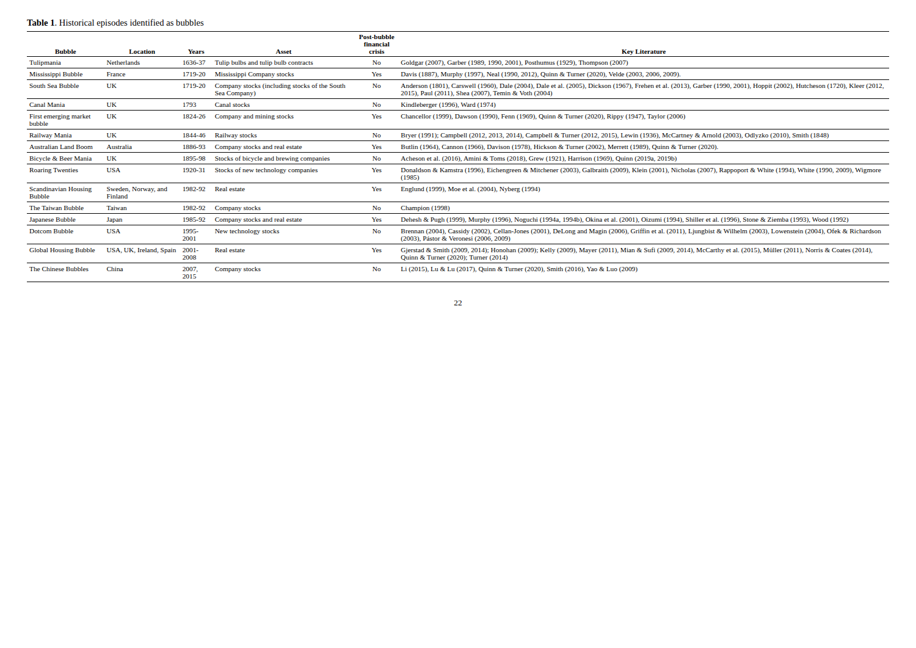Table 1. Historical episodes identified as bubbles
| Bubble | Location | Years | Asset | Post-bubble financial crisis | Key Literature |
| --- | --- | --- | --- | --- | --- |
| Tulipmania | Netherlands | 1636-37 | Tulip bulbs and tulip bulb contracts | No | Goldgar (2007), Garber (1989, 1990, 2001), Posthumus (1929), Thompson (2007) |
| Mississippi Bubble | France | 1719-20 | Mississippi Company stocks | Yes | Davis (1887), Murphy (1997), Neal (1990, 2012), Quinn & Turner (2020), Velde (2003, 2006, 2009). |
| South Sea Bubble | UK | 1719-20 | Company stocks (including stocks of the South Sea Company) | No | Anderson (1801), Carswell (1960), Dale (2004), Dale et al. (2005), Dickson (1967), Frehen et al. (2013), Garber (1990, 2001), Hoppit (2002), Hutcheson (1720), Kleer (2012, 2015), Paul (2011), Shea (2007), Temin & Voth (2004) |
| Canal Mania | UK | 1793 | Canal stocks | No | Kindleberger (1996), Ward (1974) |
| First emerging market bubble | UK | 1824-26 | Company and mining stocks | Yes | Chancellor (1999), Dawson (1990), Fenn (1969), Quinn & Turner (2020), Rippy (1947), Taylor (2006) |
| Railway Mania | UK | 1844-46 | Railway stocks | No | Bryer (1991); Campbell (2012, 2013, 2014), Campbell & Turner (2012, 2015), Lewin (1936), McCartney & Arnold (2003), Odlyzko (2010), Smith (1848) |
| Australian Land Boom | Australia | 1886-93 | Company stocks and real estate | Yes | Butlin (1964), Cannon (1966), Davison (1978), Hickson & Turner (2002), Merrett (1989), Quinn & Turner (2020). |
| Bicycle & Beer Mania | UK | 1895-98 | Stocks of bicycle and brewing companies | No | Acheson et al. (2016), Amini & Toms (2018), Grew (1921), Harrison (1969), Quinn (2019a, 2019b) |
| Roaring Twenties | USA | 1920-31 | Stocks of new technology companies | Yes | Donaldson & Kamstra (1996), Eichengreen & Mitchener (2003), Galbraith (2009), Klein (2001), Nicholas (2007), Rappoport & White (1994), White (1990, 2009), Wigmore (1985) |
| Scandinavian Housing Bubble | Sweden, Norway, and Finland | 1982-92 | Real estate | Yes | Englund (1999), Moe et al. (2004), Nyberg (1994) |
| The Taiwan Bubble | Taiwan | 1982-92 | Company stocks | No | Champion (1998) |
| Japanese Bubble | Japan | 1985-92 | Company stocks and real estate | Yes | Dehesh & Pugh (1999), Murphy (1996), Noguchi (1994a, 1994b), Okina et al. (2001), Oizumi (1994), Shiller et al. (1996), Stone & Ziemba (1993), Wood (1992) |
| Dotcom Bubble | USA | 1995-2001 | New technology stocks | No | Brennan (2004), Cassidy (2002), Cellan-Jones (2001), DeLong and Magin (2006), Griffin et al. (2011), Ljungbist & Wilhelm (2003), Lowenstein (2004), Ofek & Richardson (2003), Pástor & Veronesi (2006, 2009) |
| Global Housing Bubble | USA, UK, Ireland, Spain | 2001-2008 | Real estate | Yes | Gjerstad & Smith (2009, 2014); Honohan (2009); Kelly (2009), Mayer (2011), Mian & Sufi (2009, 2014), McCarthy et al. (2015), Müller (2011), Norris & Coates (2014), Quinn & Turner (2020); Turner (2014) |
| The Chinese Bubbles | China | 2007, 2015 | Company stocks | No | Li (2015), Lu & Lu (2017), Quinn & Turner (2020), Smith (2016), Yao & Luo (2009) |
22